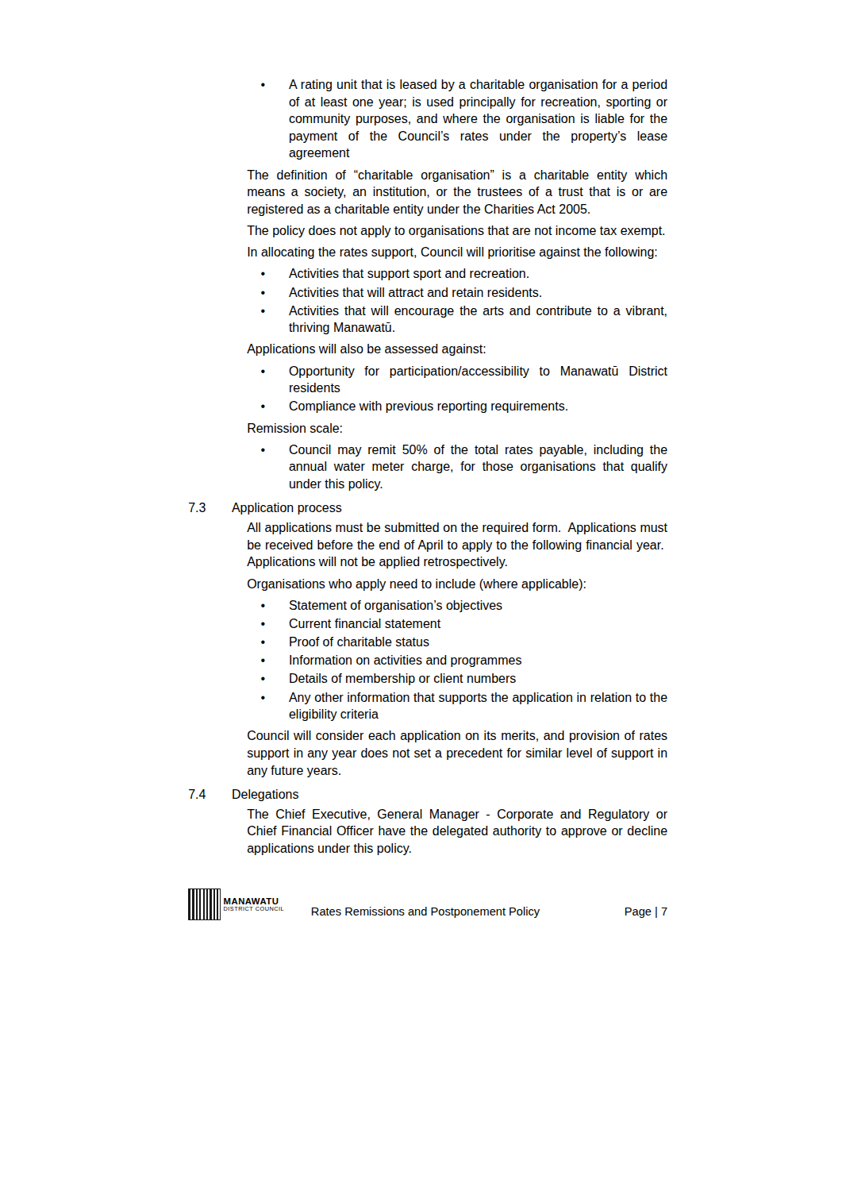A rating unit that is leased by a charitable organisation for a period of at least one year; is used principally for recreation, sporting or community purposes, and where the organisation is liable for the payment of the Council’s rates under the property’s lease agreement
The definition of “charitable organisation” is a charitable entity which means a society, an institution, or the trustees of a trust that is or are registered as a charitable entity under the Charities Act 2005.
The policy does not apply to organisations that are not income tax exempt.
In allocating the rates support, Council will prioritise against the following:
Activities that support sport and recreation.
Activities that will attract and retain residents.
Activities that will encourage the arts and contribute to a vibrant, thriving Manawatū.
Applications will also be assessed against:
Opportunity for participation/accessibility to Manawatū District residents
Compliance with previous reporting requirements.
Remission scale:
Council may remit 50% of the total rates payable, including the annual water meter charge, for those organisations that qualify under this policy.
7.3
Application process
All applications must be submitted on the required form. Applications must be received before the end of April to apply to the following financial year. Applications will not be applied retrospectively.
Organisations who apply need to include (where applicable):
Statement of organisation’s objectives
Current financial statement
Proof of charitable status
Information on activities and programmes
Details of membership or client numbers
Any other information that supports the application in relation to the eligibility criteria
Council will consider each application on its merits, and provision of rates support in any year does not set a precedent for similar level of support in any future years.
7.4
Delegations
The Chief Executive, General Manager - Corporate and Regulatory or Chief Financial Officer have the delegated authority to approve or decline applications under this policy.
MANAWATU DISTRICT COUNCIL
Rates Remissions and Postponement Policy
Page | 7